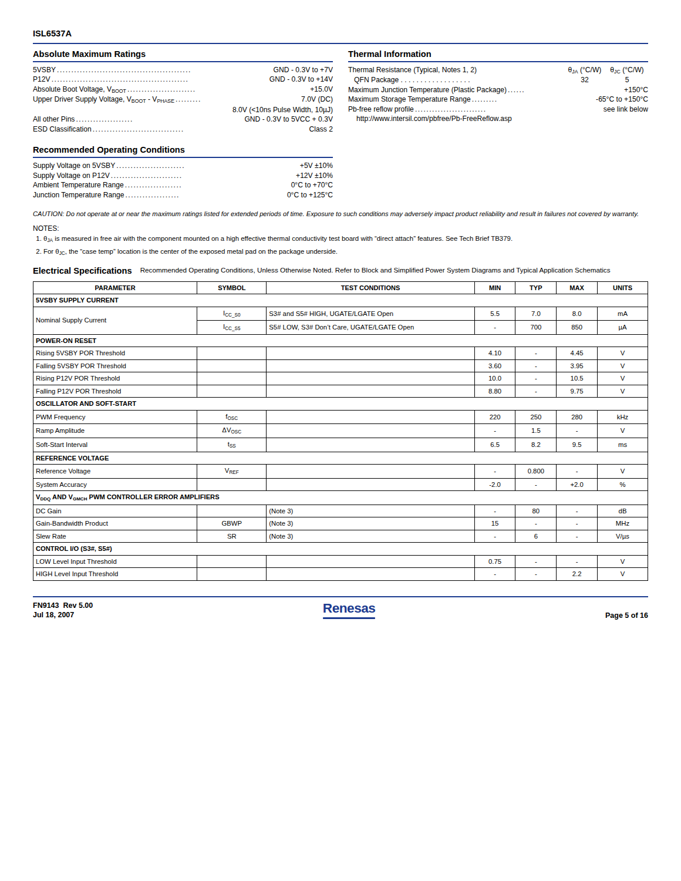ISL6537A
Absolute Maximum Ratings
5VSBY............................................... GND - 0.3V to +7V
P12V................................................ GND - 0.3V to +14V
Absolute Boot Voltage, VBOOT........................+15.0V
Upper Driver Supply Voltage, VBOOT - VPHASE......... 7.0V (DC)
8.0V (<10ns Pulse Width, 10µJ)
All other Pins.................... GND - 0.3V to 5VCC + 0.3V
ESD Classification................................ Class 2
Recommended Operating Conditions
Supply Voltage on 5VSBY........................+5V ±10%
Supply Voltage on P12V.........................+12V ±10%
Ambient Temperature Range.................... 0°C to +70°C
Junction Temperature Range................... 0°C to +125°C
Thermal Information
Thermal Resistance (Typical, Notes 1, 2) θJA (°C/W) θJC (°C/W)
QFN Package . . . . . . . . . . . . . . . . . . 32 5
Maximum Junction Temperature (Plastic Package)......+150°C
Maximum Storage Temperature Range.........-65°C to +150°C
Pb-free reflow profile......................... see link below
http://www.intersil.com/pbfree/Pb-FreeReflow.asp
CAUTION: Do not operate at or near the maximum ratings listed for extended periods of time. Exposure to such conditions may adversely impact product reliability and result in failures not covered by warranty.
NOTES:
θJA is measured in free air with the component mounted on a high effective thermal conductivity test board with “direct attach” features. See Tech Brief TB379.
For θJC, the “case temp” location is the center of the exposed metal pad on the package underside.
Electrical Specifications
Recommended Operating Conditions, Unless Otherwise Noted. Refer to Block and Simplified Power System Diagrams and Typical Application Schematics
| PARAMETER | SYMBOL | TEST CONDITIONS | MIN | TYP | MAX | UNITS |
| --- | --- | --- | --- | --- | --- | --- |
| 5VSBY SUPPLY CURRENT |
| Nominal Supply Current | I CC_S0 | S3# and S5# HIGH, UGATE/LGATE Open | 5.5 | 7.0 | 8.0 | mA |
| I CC_S5 | S5# LOW, S3# Don’t Care, UGATE/LGATE Open | - | 700 | 850 | µA |
| POWER-ON RESET |
| Rising 5VSBY POR Threshold | | | 4.10 | - | 4.45 | V |
| Falling 5VSBY POR Threshold | | | 3.60 | - | 3.95 | V |
| Rising P12V POR Threshold | | | 10.0 | - | 10.5 | V |
| Falling P12V POR Threshold | | | 8.80 | - | 9.75 | V |
| OSCILLATOR AND SOFT-START |
| PWM Frequency | f OSC | | 220 | 250 | 280 | kHz |
| Ramp Amplitude | ΔV OSC | | - | 1.5 | - | V |
| Soft-Start Interval | t SS | | 6.5 | 8.2 | 9.5 | ms |
| REFERENCE VOLTAGE |
| Reference Voltage | V REF | | - | 0.800 | - | V |
| System Accuracy | | | -2.0 | - | +2.0 | % |
| V DDQ AND V GMCH PWM CONTROLLER ERROR AMPLIFIERS |
| DC Gain | | (Note 3) | - | 80 | - | dB |
| Gain-Bandwidth Product | GBWP | (Note 3) | 15 | - | - | MHz |
| Slew Rate | SR | (Note 3) | - | 6 | - | V/µs |
| CONTROL I/O (S3#, S5#) |
| LOW Level Input Threshold | | | 0.75 | - | - | V |
| HIGH Level Input Threshold | | | - | - | 2.2 | V |
FN9143 Rev 5.00
Jul 18, 2007
Renesas
Page 5 of 16